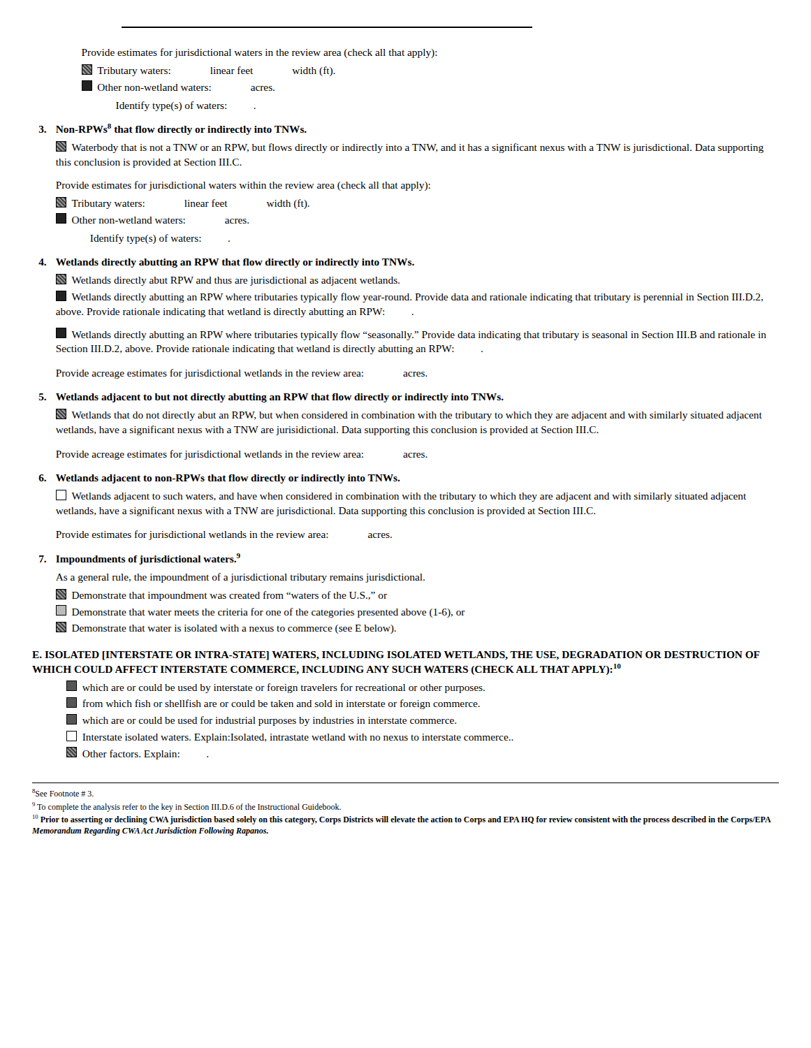Provide estimates for jurisdictional waters in the review area (check all that apply):
Tributary waters: linear feet width (ft).
Other non-wetland waters: acres.
Identify type(s) of waters: .
3.
Non-RPWs8 that flow directly or indirectly into TNWs.
Waterbody that is not a TNW or an RPW, but flows directly or indirectly into a TNW, and it has a significant nexus with a TNW is jurisdictional. Data supporting this conclusion is provided at Section III.C.
Provide estimates for jurisdictional waters within the review area (check all that apply):
Tributary waters: linear feet width (ft).
Other non-wetland waters: acres.
Identify type(s) of waters: .
4.
Wetlands directly abutting an RPW that flow directly or indirectly into TNWs.
Wetlands directly abut RPW and thus are jurisdictional as adjacent wetlands.
Wetlands directly abutting an RPW where tributaries typically flow year-round. Provide data and rationale indicating that tributary is perennial in Section III.D.2, above. Provide rationale indicating that wetland is directly abutting an RPW: .
Wetlands directly abutting an RPW where tributaries typically flow “seasonally.” Provide data indicating that tributary is seasonal in Section III.B and rationale in Section III.D.2, above. Provide rationale indicating that wetland is directly abutting an RPW: .
Provide acreage estimates for jurisdictional wetlands in the review area: acres.
5.
Wetlands adjacent to but not directly abutting an RPW that flow directly or indirectly into TNWs.
Wetlands that do not directly abut an RPW, but when considered in combination with the tributary to which they are adjacent and with similarly situated adjacent wetlands, have a significant nexus with a TNW are jurisidictional. Data supporting this conclusion is provided at Section III.C.
Provide acreage estimates for jurisdictional wetlands in the review area: acres.
6.
Wetlands adjacent to non-RPWs that flow directly or indirectly into TNWs.
Wetlands adjacent to such waters, and have when considered in combination with the tributary to which they are adjacent and with similarly situated adjacent wetlands, have a significant nexus with a TNW are jurisdictional. Data supporting this conclusion is provided at Section III.C.
Provide estimates for jurisdictional wetlands in the review area: acres.
7.
Impoundments of jurisdictional waters.9
As a general rule, the impoundment of a jurisdictional tributary remains jurisdictional.
Demonstrate that impoundment was created from “waters of the U.S.,” or
Demonstrate that water meets the criteria for one of the categories presented above (1-6), or
Demonstrate that water is isolated with a nexus to commerce (see E below).
E. ISOLATED [INTERSTATE OR INTRA-STATE] WATERS, INCLUDING ISOLATED WETLANDS, THE USE, DEGRADATION OR DESTRUCTION OF WHICH COULD AFFECT INTERSTATE COMMERCE, INCLUDING ANY SUCH WATERS (CHECK ALL THAT APPLY):10
which are or could be used by interstate or foreign travelers for recreational or other purposes.
from which fish or shellfish are or could be taken and sold in interstate or foreign commerce.
which are or could be used for industrial purposes by industries in interstate commerce.
Interstate isolated waters. Explain:Isolated, intrastate wetland with no nexus to interstate commerce..
Other factors. Explain: .
8See Footnote # 3.
9 To complete the analysis refer to the key in Section III.D.6 of the Instructional Guidebook.
10 Prior to asserting or declining CWA jurisdiction based solely on this category, Corps Districts will elevate the action to Corps and EPA HQ for review consistent with the process described in the Corps/EPA Memorandum Regarding CWA Act Jurisdiction Following Rapanos.